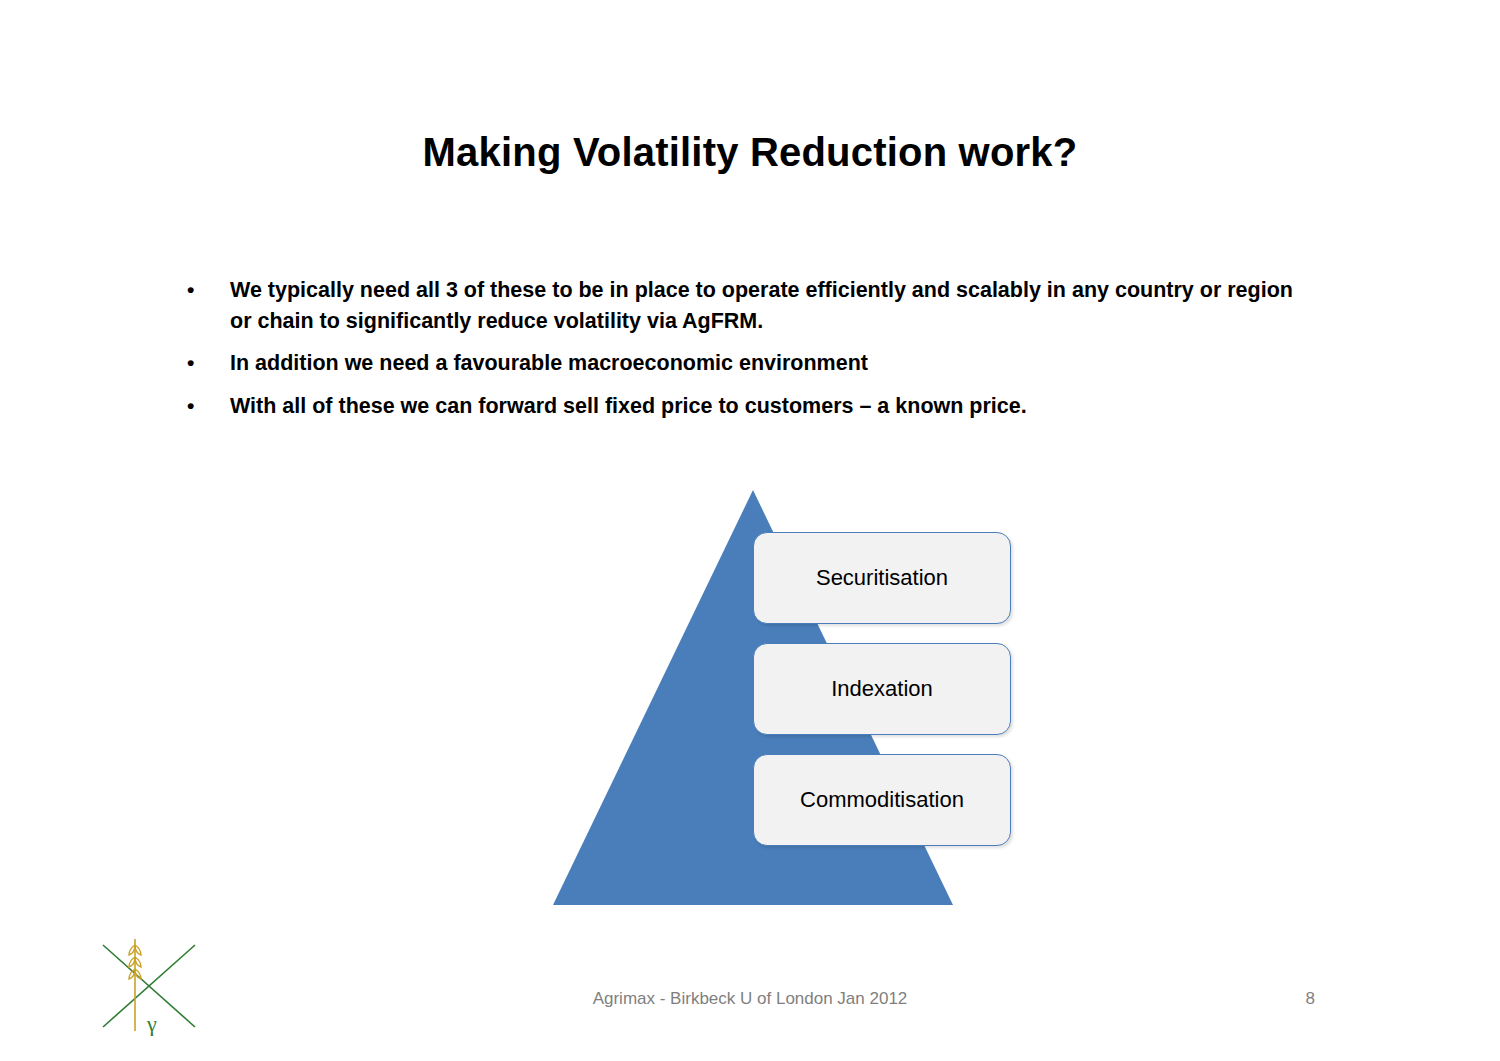Making Volatility Reduction work?
We typically need all 3 of these to be in place to operate efficiently and scalably in any country or region or chain to significantly reduce volatility via AgFRM.
In addition we need a favourable macroeconomic environment
With all of these we can forward sell fixed price to customers – a known price.
Securitisation
Indexation
Commoditisation
Agrimax - Birkbeck U of London Jan 2012
8
γ